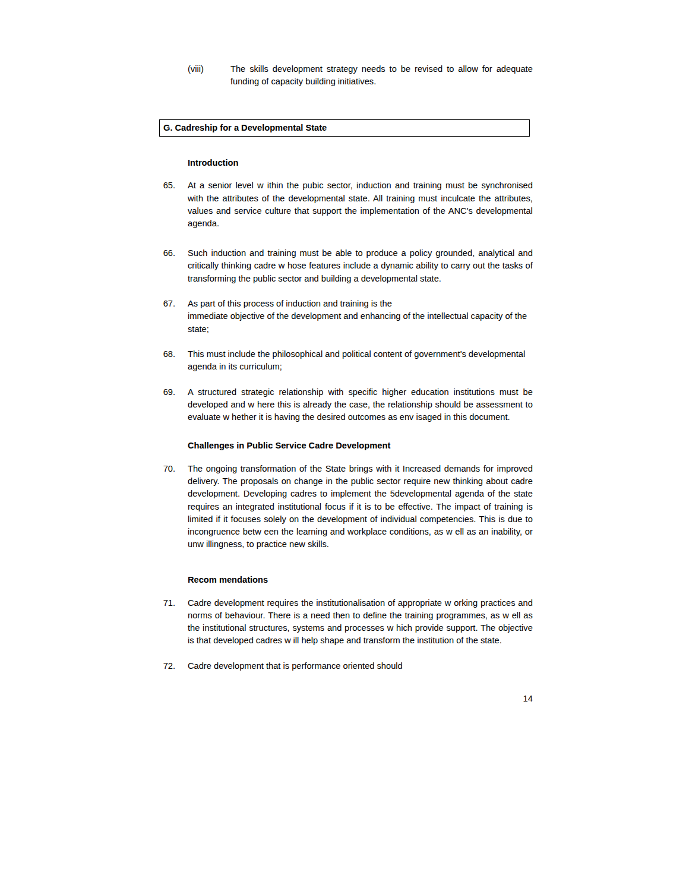(viii)
The skills development strategy needs to be revised to allow for adequate funding of capacity building initiatives.
G. Cadreship for a Developmental State
Introduction
65.
At a senior level w ithin the pubic sector, induction and training must be synchronised with the attributes of the developmental state. All training must inculcate the attributes, values and service culture that support the implementation of the ANC's developmental agenda.
66.
Such induction and training must be able to produce a policy grounded, analytical and critically thinking cadre w hose features include a dynamic ability to carry out the tasks of transforming the public sector and building a developmental state.
67.
As part of this process of induction and training is the
immediate objective of the development and enhancing of the intellectual capacity of the state;
68.
This must include the philosophical and political content of government's developmental agenda in its curriculum;
69.
A structured strategic relationship with specific higher education institutions must be developed and w here this is already the case, the relationship should be assessment to evaluate w hether it is having the desired outcomes as env isaged in this document.
Challenges in Public Service Cadre Development
70.
The ongoing transformation of the State brings with it Increased demands for improved delivery. The proposals on change in the public sector require new thinking about cadre development. Developing cadres to implement the 5developmental agenda of the state requires an integrated institutional focus if it is to be effective. The impact of training is limited if it focuses solely on the development of individual competencies. This is due to incongruence betw een the learning and workplace conditions, as w ell as an inability, or unw illingness, to practice new skills.
Recom mendations
71.
Cadre development requires the institutionalisation of appropriate w orking practices and norms of behaviour. There is a need then to define the training programmes, as w ell as the institutional structures, systems and processes w hich provide support. The objective is that developed cadres w ill help shape and transform the institution of the state.
72.
Cadre development that is performance oriented should
14